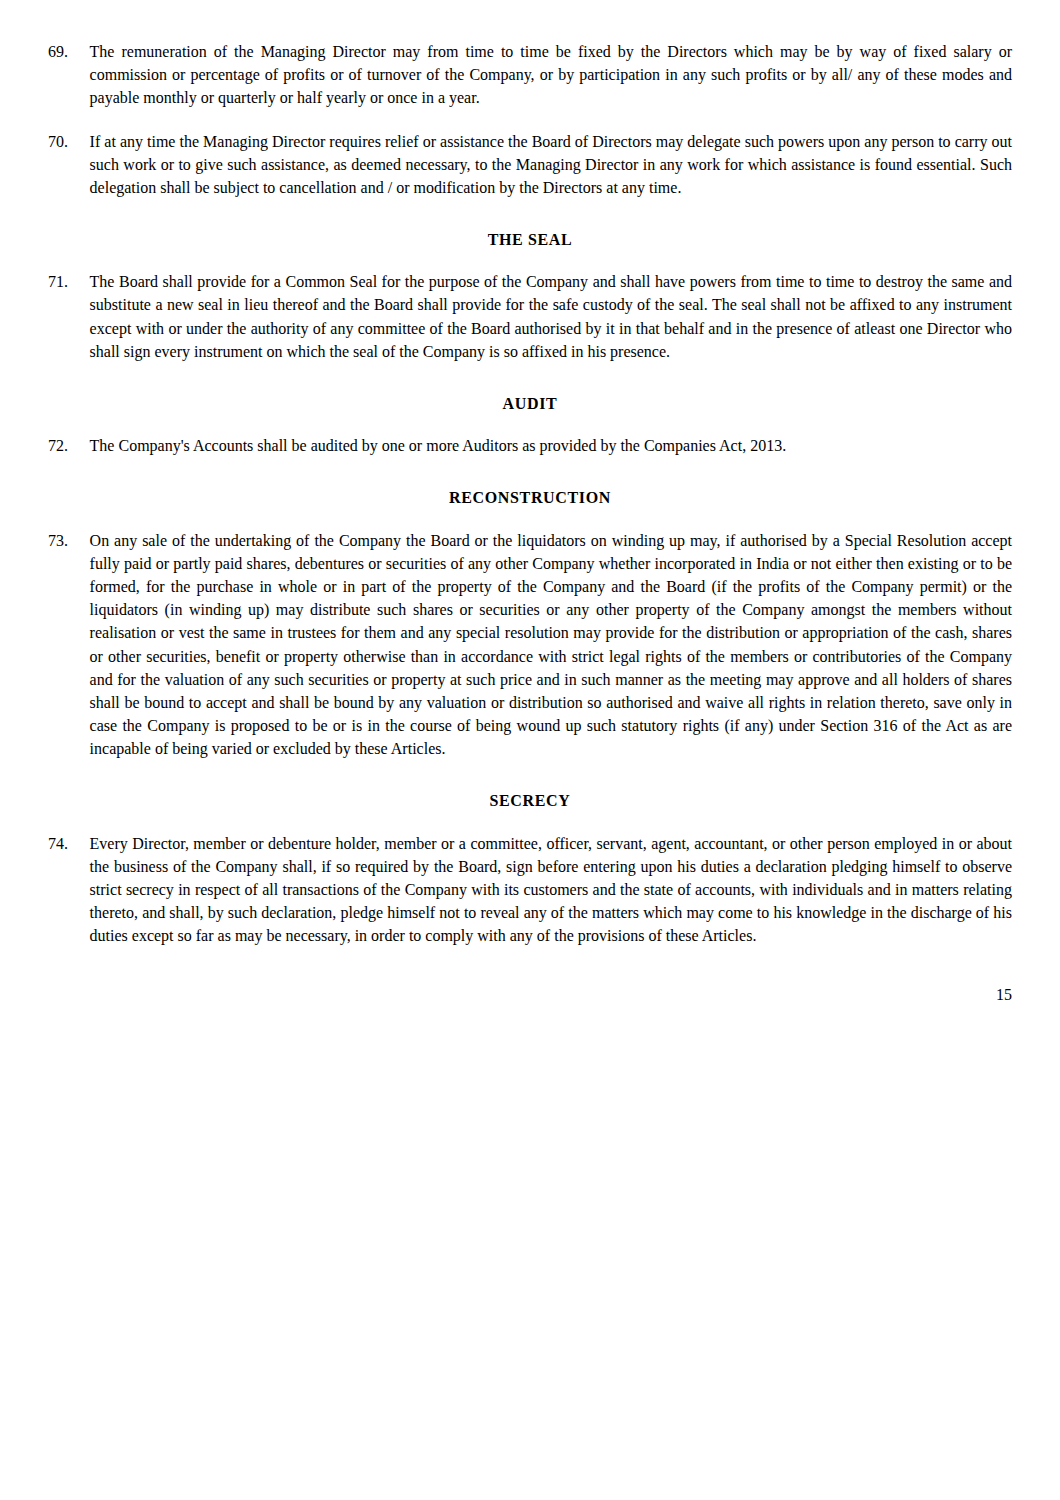69. The remuneration of the Managing Director may from time to time be fixed by the Directors which may be by way of fixed salary or commission or percentage of profits or of turnover of the Company, or by participation in any such profits or by all/ any of these modes and payable monthly or quarterly or half yearly or once in a year.
70. If at any time the Managing Director requires relief or assistance the Board of Directors may delegate such powers upon any person to carry out such work or to give such assistance, as deemed necessary, to the Managing Director in any work for which assistance is found essential. Such delegation shall be subject to cancellation and / or modification by the Directors at any time.
The Seal
71. The Board shall provide for a Common Seal for the purpose of the Company and shall have powers from time to time to destroy the same and substitute a new seal in lieu thereof and the Board shall provide for the safe custody of the seal. The seal shall not be affixed to any instrument except with or under the authority of any committee of the Board authorised by it in that behalf and in the presence of atleast one Director who shall sign every instrument on which the seal of the Company is so affixed in his presence.
Audit
72. The Company's Accounts shall be audited by one or more Auditors as provided by the Companies Act, 2013.
Reconstruction
73. On any sale of the undertaking of the Company the Board or the liquidators on winding up may, if authorised by a Special Resolution accept fully paid or partly paid shares, debentures or securities of any other Company whether incorporated in India or not either then existing or to be formed, for the purchase in whole or in part of the property of the Company and the Board (if the profits of the Company permit) or the liquidators (in winding up) may distribute such shares or securities or any other property of the Company amongst the members without realisation or vest the same in trustees for them and any special resolution may provide for the distribution or appropriation of the cash, shares or other securities, benefit or property otherwise than in accordance with strict legal rights of the members or contributories of the Company and for the valuation of any such securities or property at such price and in such manner as the meeting may approve and all holders of shares shall be bound to accept and shall be bound by any valuation or distribution so authorised and waive all rights in relation thereto, save only in case the Company is proposed to be or is in the course of being wound up such statutory rights (if any) under Section 316 of the Act as are incapable of being varied or excluded by these Articles.
Secrecy
74. Every Director, member or debenture holder, member or a committee, officer, servant, agent, accountant, or other person employed in or about the business of the Company shall, if so required by the Board, sign before entering upon his duties a declaration pledging himself to observe strict secrecy in respect of all transactions of the Company with its customers and the state of accounts, with individuals and in matters relating thereto, and shall, by such declaration, pledge himself not to reveal any of the matters which may come to his knowledge in the discharge of his duties except so far as may be necessary, in order to comply with any of the provisions of these Articles.
15